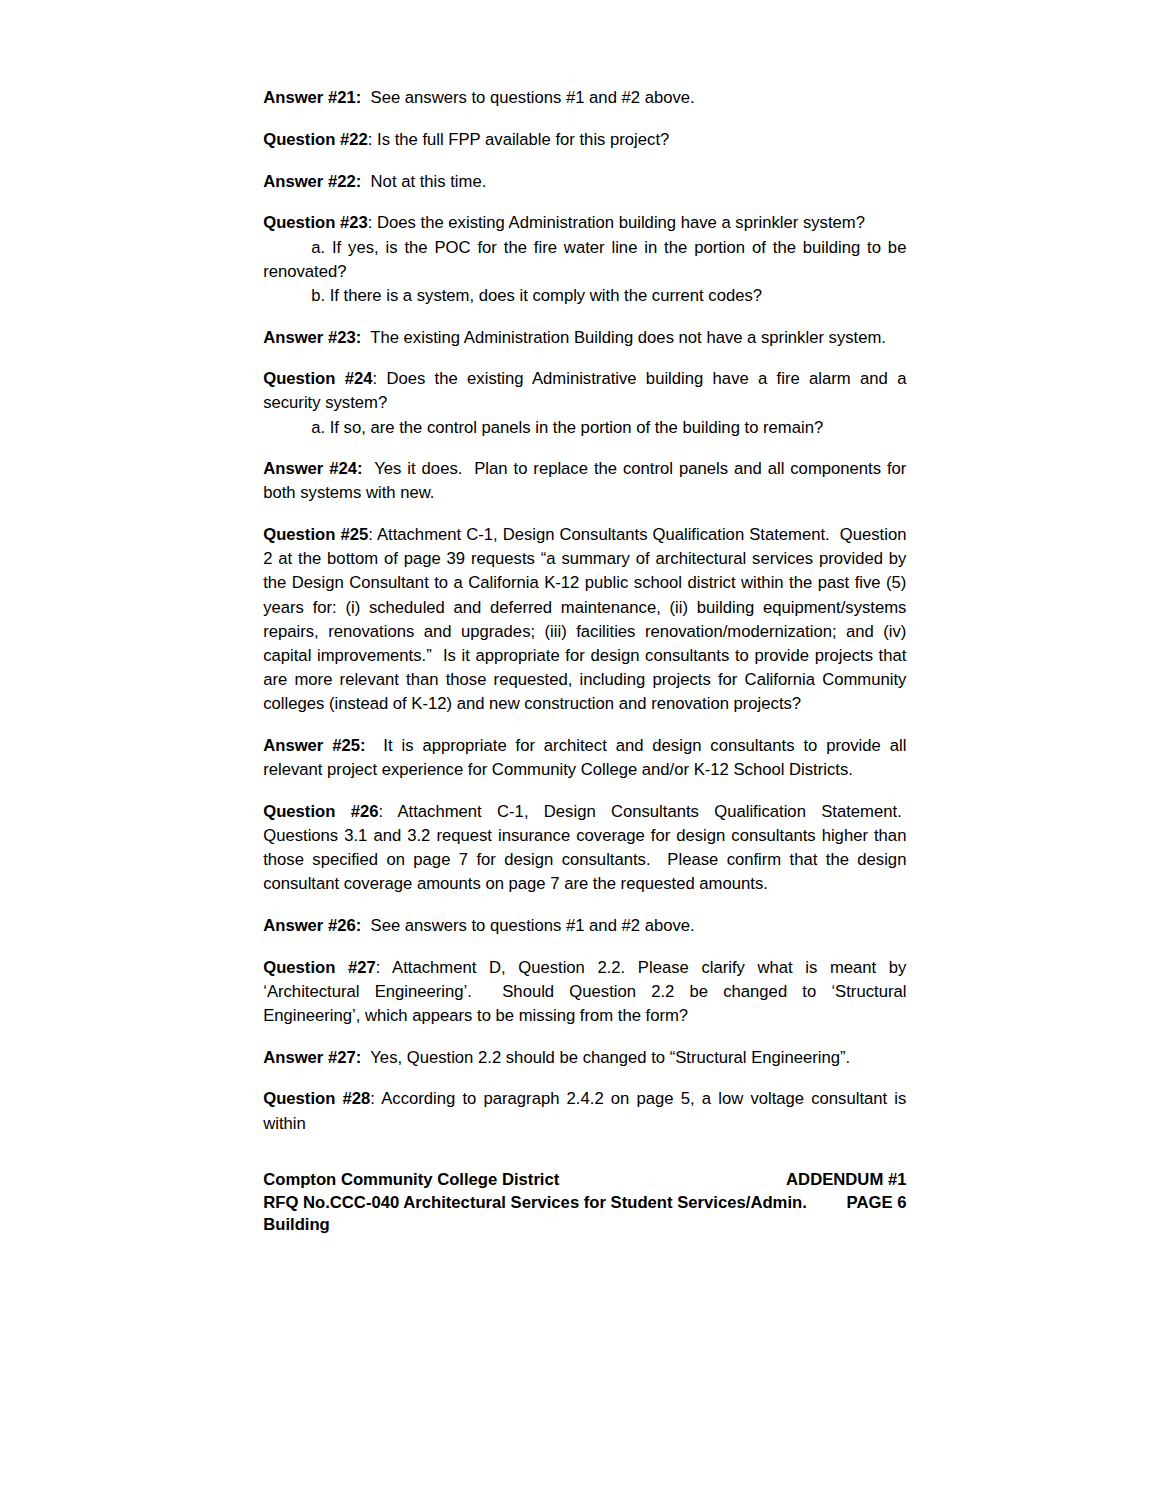Answer #21: See answers to questions #1 and #2 above.
Question #22: Is the full FPP available for this project?
Answer #22: Not at this time.
Question #23: Does the existing Administration building have a sprinkler system?
a. If yes, is the POC for the fire water line in the portion of the building to be renovated?
b. If there is a system, does it comply with the current codes?
Answer #23: The existing Administration Building does not have a sprinkler system.
Question #24: Does the existing Administrative building have a fire alarm and a security system?
a. If so, are the control panels in the portion of the building to remain?
Answer #24: Yes it does. Plan to replace the control panels and all components for both systems with new.
Question #25: Attachment C-1, Design Consultants Qualification Statement. Question 2 at the bottom of page 39 requests “a summary of architectural services provided by the Design Consultant to a California K-12 public school district within the past five (5) years for: (i) scheduled and deferred maintenance, (ii) building equipment/systems repairs, renovations and upgrades; (iii) facilities renovation/modernization; and (iv) capital improvements.” Is it appropriate for design consultants to provide projects that are more relevant than those requested, including projects for California Community colleges (instead of K-12) and new construction and renovation projects?
Answer #25: It is appropriate for architect and design consultants to provide all relevant project experience for Community College and/or K-12 School Districts.
Question #26: Attachment C-1, Design Consultants Qualification Statement. Questions 3.1 and 3.2 request insurance coverage for design consultants higher than those specified on page 7 for design consultants. Please confirm that the design consultant coverage amounts on page 7 are the requested amounts.
Answer #26: See answers to questions #1 and #2 above.
Question #27: Attachment D, Question 2.2. Please clarify what is meant by ‘Architectural Engineering’. Should Question 2.2 be changed to ‘Structural Engineering’, which appears to be missing from the form?
Answer #27: Yes, Question 2.2 should be changed to “Structural Engineering”.
Question #28: According to paragraph 2.4.2 on page 5, a low voltage consultant is within
Compton Community College District ADDENDUM #1
RFQ No.CCC-040 Architectural Services for Student Services/Admin. Building PAGE 6